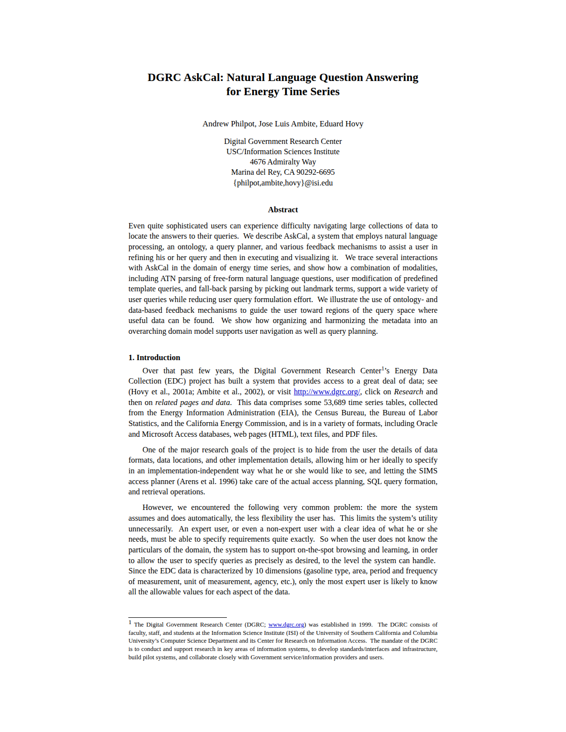DGRC AskCal: Natural Language Question Answering
for Energy Time Series
Andrew Philpot, Jose Luis Ambite, Eduard Hovy
Digital Government Research Center USC/Information Sciences Institute 4676 Admiralty Way Marina del Rey, CA 90292-6695
{philpot,ambite,hovy}@isi.edu
Abstract
Even quite sophisticated users can experience difficulty navigating large collections of data to locate the answers to their queries. We describe AskCal, a system that employs natural language processing, an ontology, a query planner, and various feedback mechanisms to assist a user in refining his or her query and then in executing and visualizing it. We trace several interactions with AskCal in the domain of energy time series, and show how a combination of modalities, including ATN parsing of free-form natural language questions, user modification of predefined template queries, and fall-back parsing by picking out landmark terms, support a wide variety of user queries while reducing user query formulation effort. We illustrate the use of ontology- and data-based feedback mechanisms to guide the user toward regions of the query space where useful data can be found. We show how organizing and harmonizing the metadata into an overarching domain model supports user navigation as well as query planning.
1. Introduction
Over that past few years, the Digital Government Research Center1’s Energy Data Collection (EDC) project has built a system that provides access to a great deal of data; see (Hovy et al., 2001a; Ambite et al., 2002), or visit http://www.dgrc.org/, click on Research and then on related pages and data. This data comprises some 53,689 time series tables, collected from the Energy Information Administration (EIA), the Census Bureau, the Bureau of Labor Statistics, and the California Energy Commission, and is in a variety of formats, including Oracle and Microsoft Access databases, web pages (HTML), text files, and PDF files.
One of the major research goals of the project is to hide from the user the details of data formats, data locations, and other implementation details, allowing him or her ideally to specify in an implementation-independent way what he or she would like to see, and letting the SIMS access planner (Arens et al. 1996) take care of the actual access planning, SQL query formation, and retrieval operations.
However, we encountered the following very common problem: the more the system assumes and does automatically, the less flexibility the user has. This limits the system’s utility unnecessarily. An expert user, or even a non-expert user with a clear idea of what he or she needs, must be able to specify requirements quite exactly. So when the user does not know the particulars of the domain, the system has to support on-the-spot browsing and learning, in order to allow the user to specify queries as precisely as desired, to the level the system can handle. Since the EDC data is characterized by 10 dimensions (gasoline type, area, period and frequency of measurement, unit of measurement, agency, etc.), only the most expert user is likely to know all the allowable values for each aspect of the data.
1 The Digital Government Research Center (DGRC; www.dgrc.org) was established in 1999. The DGRC consists of faculty, staff, and students at the Information Science Institute (ISI) of the University of Southern California and Columbia University’s Computer Science Department and its Center for Research on Information Access. The mandate of the DGRC is to conduct and support research in key areas of information systems, to develop standards/interfaces and infrastructure, build pilot systems, and collaborate closely with Government service/information providers and users.